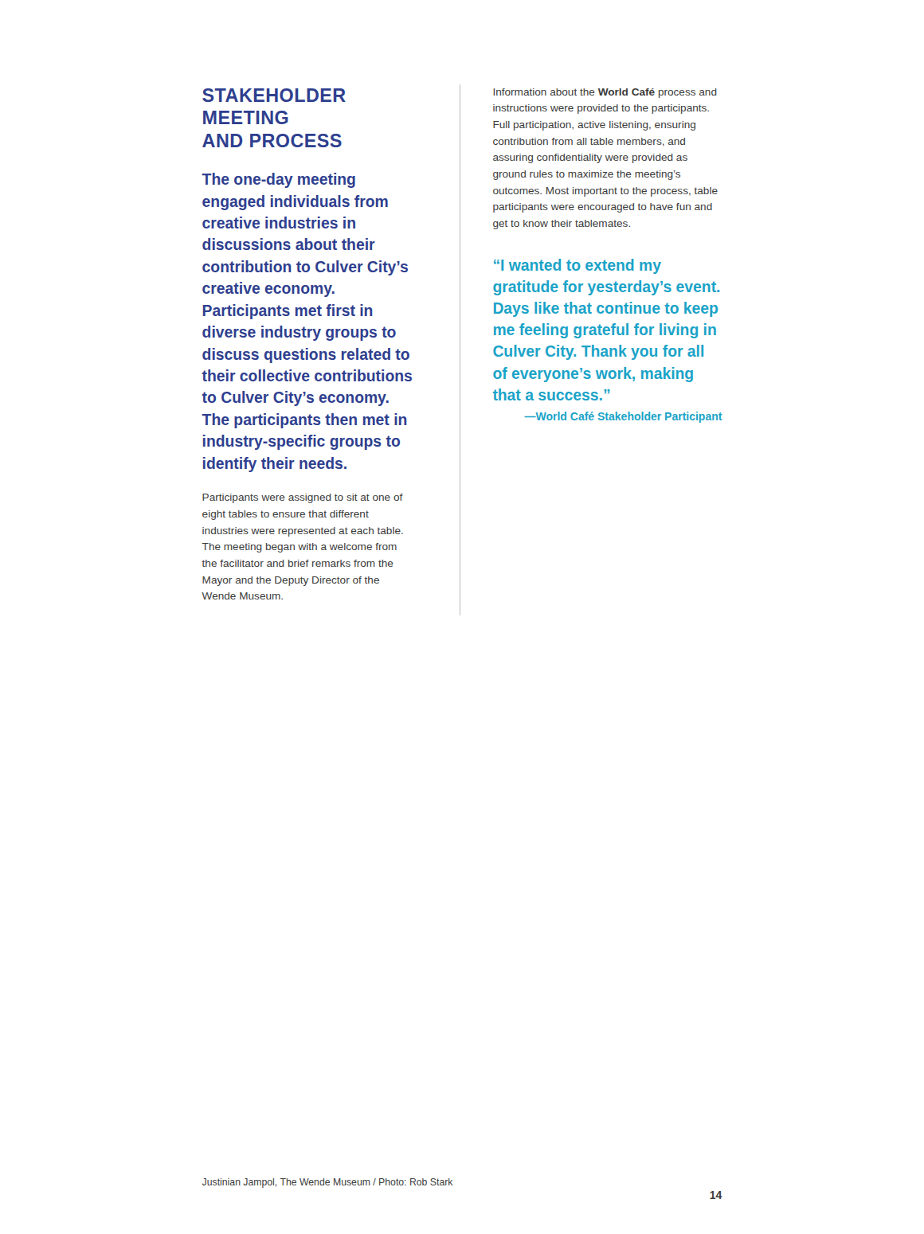Stakeholder Meeting
and Process
The one-day meeting engaged individuals from creative industries in discussions about their contribution to Culver City’s creative economy. Participants met first in diverse industry groups to discuss questions related to their collective contributions to Culver City’s economy. The participants then met in industry-specific groups to identify their needs.
Participants were assigned to sit at one of eight tables to ensure that different industries were represented at each table. The meeting began with a welcome from the facilitator and brief remarks from the Mayor and the Deputy Director of the Wende Museum.
Information about the World Café process and instructions were provided to the participants. Full participation, active listening, ensuring contribution from all table members, and assuring confidentiality were provided as ground rules to maximize the meeting’s outcomes. Most important to the process, table participants were encouraged to have fun and get to know their tablemates.
“I wanted to extend my gratitude for yesterday’s event. Days like that continue to keep me feeling grateful for living in Culver City. Thank you for all of everyone’s work, making that a success.”
—World Café Stakeholder Participant
Justinian Jampol, The Wende Museum / Photo: Rob Stark
14